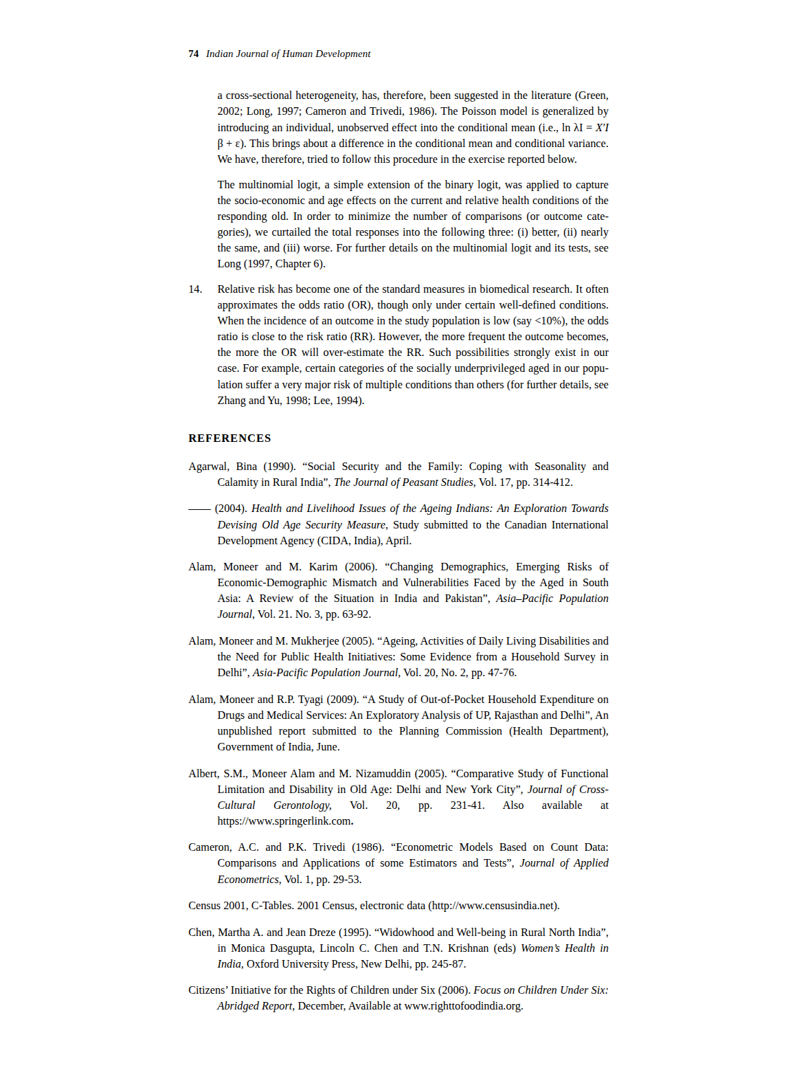74 Indian Journal of Human Development
a cross-sectional heterogeneity, has, therefore, been suggested in the literature (Green, 2002; Long, 1997; Cameron and Trivedi, 1986). The Poisson model is generalized by introducing an individual, unobserved effect into the conditional mean (i.e., ln λI = X′I β + ε). This brings about a difference in the conditional mean and conditional variance. We have, therefore, tried to follow this procedure in the exercise reported below.
The multinomial logit, a simple extension of the binary logit, was applied to capture the socio-economic and age effects on the current and relative health conditions of the responding old. In order to minimize the number of comparisons (or outcome categories), we curtailed the total responses into the following three: (i) better, (ii) nearly the same, and (iii) worse. For further details on the multinomial logit and its tests, see Long (1997, Chapter 6).
14.
Relative risk has become one of the standard measures in biomedical research. It often approximates the odds ratio (OR), though only under certain well-defined conditions. When the incidence of an outcome in the study population is low (say <10%), the odds ratio is close to the risk ratio (RR). However, the more frequent the outcome becomes, the more the OR will over-estimate the RR. Such possibilities strongly exist in our case. For example, certain categories of the socially underprivileged aged in our population suffer a very major risk of multiple conditions than others (for further details, see Zhang and Yu, 1998; Lee, 1994).
References
Agarwal, Bina (1990). “Social Security and the Family: Coping with Seasonality and Calamity in Rural India”, The Journal of Peasant Studies, Vol. 17, pp. 314-412.
—— (2004). Health and Livelihood Issues of the Ageing Indians: An Exploration Towards Devising Old Age Security Measure, Study submitted to the Canadian International Development Agency (CIDA, India), April.
Alam, Moneer and M. Karim (2006). “Changing Demographics, Emerging Risks of Economic-Demographic Mismatch and Vulnerabilities Faced by the Aged in South Asia: A Review of the Situation in India and Pakistan”, Asia–Pacific Population Journal, Vol. 21. No. 3, pp. 63-92.
Alam, Moneer and M. Mukherjee (2005). “Ageing, Activities of Daily Living Disabilities and the Need for Public Health Initiatives: Some Evidence from a Household Survey in Delhi”, Asia-Pacific Population Journal, Vol. 20, No. 2, pp. 47-76.
Alam, Moneer and R.P. Tyagi (2009). “A Study of Out-of-Pocket Household Expenditure on Drugs and Medical Services: An Exploratory Analysis of UP, Rajasthan and Delhi”, An unpublished report submitted to the Planning Commission (Health Department), Government of India, June.
Albert, S.M., Moneer Alam and M. Nizamuddin (2005). “Comparative Study of Functional Limitation and Disability in Old Age: Delhi and New York City”, Journal of Cross-Cultural Gerontology, Vol. 20, pp. 231-41. Also available at https://www.springerlink.com.
Cameron, A.C. and P.K. Trivedi (1986). “Econometric Models Based on Count Data: Comparisons and Applications of some Estimators and Tests”, Journal of Applied Econometrics, Vol. 1, pp. 29-53.
Census 2001, C-Tables. 2001 Census, electronic data (http://www.censusindia.net).
Chen, Martha A. and Jean Dreze (1995). “Widowhood and Well-being in Rural North India”, in Monica Dasgupta, Lincoln C. Chen and T.N. Krishnan (eds) Women’s Health in India, Oxford University Press, New Delhi, pp. 245-87.
Citizens’ Initiative for the Rights of Children under Six (2006). Focus on Children Under Six: Abridged Report, December, Available at www.righttofoodindia.org.